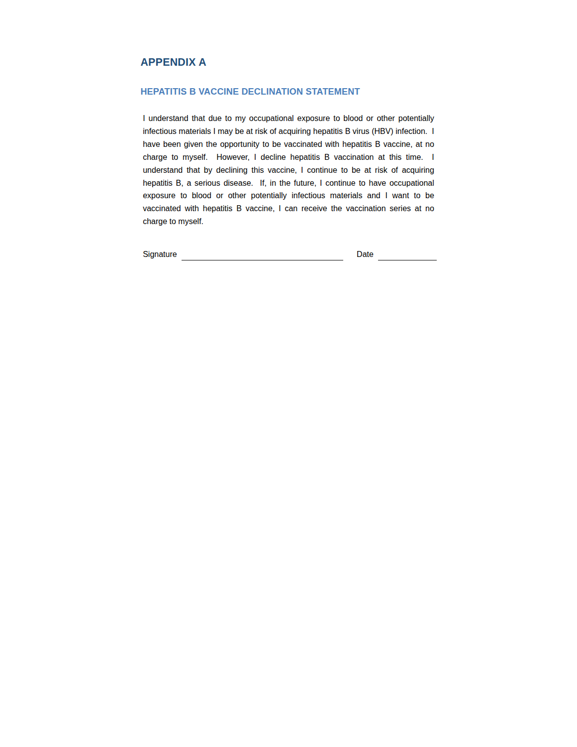APPENDIX A
HEPATITIS B VACCINE DECLINATION STATEMENT
I understand that due to my occupational exposure to blood or other potentially infectious materials I may be at risk of acquiring hepatitis B virus (HBV) infection. I have been given the opportunity to be vaccinated with hepatitis B vaccine, at no charge to myself. However, I decline hepatitis B vaccination at this time. I understand that by declining this vaccine, I continue to be at risk of acquiring hepatitis B, a serious disease. If, in the future, I continue to have occupational exposure to blood or other potentially infectious materials and I want to be vaccinated with hepatitis B vaccine, I can receive the vaccination series at no charge to myself.
Signature Date